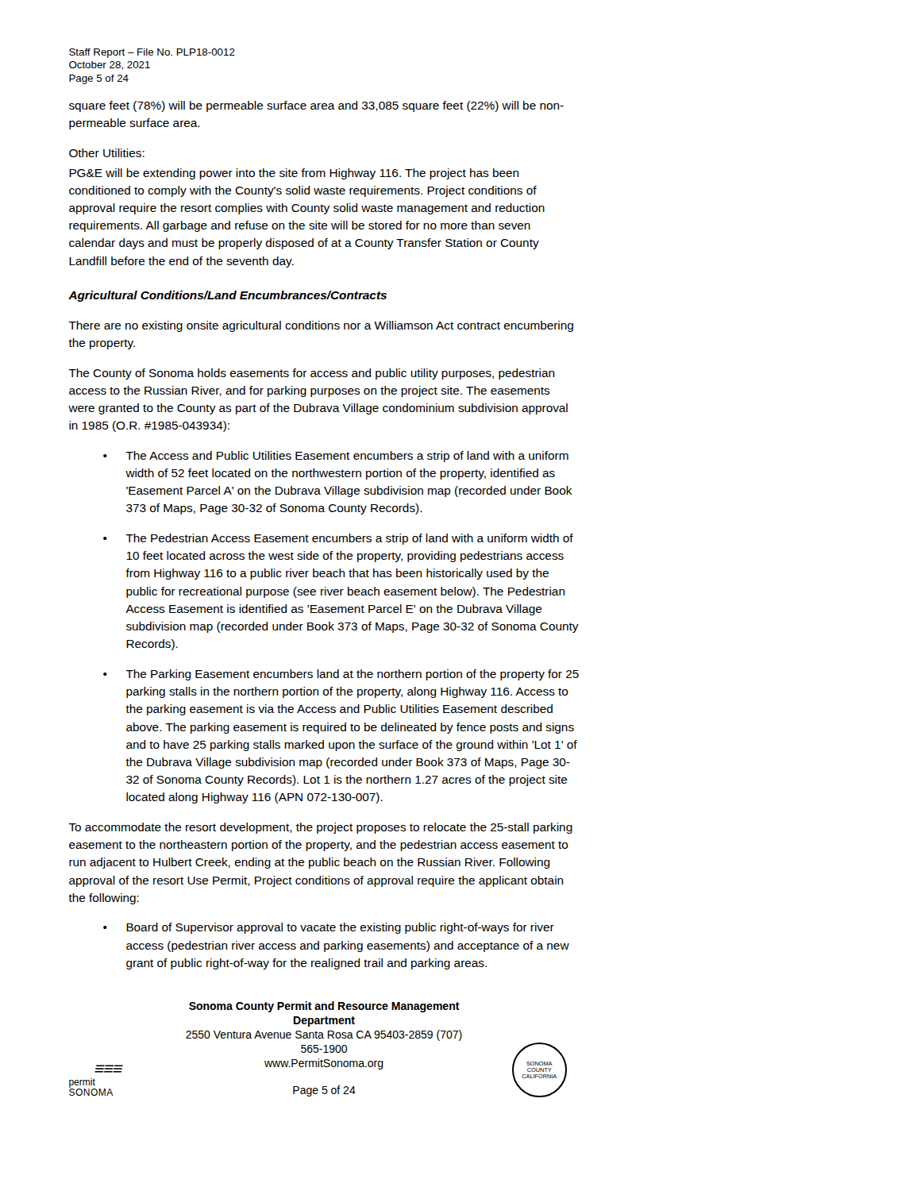Staff Report – File No. PLP18-0012
October 28, 2021
Page 5 of 24
square feet (78%) will be permeable surface area and 33,085 square feet (22%) will be non-permeable surface area.
Other Utilities:
PG&E will be extending power into the site from Highway 116. The project has been conditioned to comply with the County's solid waste requirements. Project conditions of approval require the resort complies with County solid waste management and reduction requirements. All garbage and refuse on the site will be stored for no more than seven calendar days and must be properly disposed of at a County Transfer Station or County Landfill before the end of the seventh day.
Agricultural Conditions/Land Encumbrances/Contracts
There are no existing onsite agricultural conditions nor a Williamson Act contract encumbering the property.
The County of Sonoma holds easements for access and public utility purposes, pedestrian access to the Russian River, and for parking purposes on the project site. The easements were granted to the County as part of the Dubrava Village condominium subdivision approval in 1985 (O.R. #1985-043934):
The Access and Public Utilities Easement encumbers a strip of land with a uniform width of 52 feet located on the northwestern portion of the property, identified as 'Easement Parcel A' on the Dubrava Village subdivision map (recorded under Book 373 of Maps, Page 30-32 of Sonoma County Records).
The Pedestrian Access Easement encumbers a strip of land with a uniform width of 10 feet located across the west side of the property, providing pedestrians access from Highway 116 to a public river beach that has been historically used by the public for recreational purpose (see river beach easement below). The Pedestrian Access Easement is identified as 'Easement Parcel E' on the Dubrava Village subdivision map (recorded under Book 373 of Maps, Page 30-32 of Sonoma County Records).
The Parking Easement encumbers land at the northern portion of the property for 25 parking stalls in the northern portion of the property, along Highway 116. Access to the parking easement is via the Access and Public Utilities Easement described above. The parking easement is required to be delineated by fence posts and signs and to have 25 parking stalls marked upon the surface of the ground within 'Lot 1' of the Dubrava Village subdivision map (recorded under Book 373 of Maps, Page 30-32 of Sonoma County Records). Lot 1 is the northern 1.27 acres of the project site located along Highway 116 (APN 072-130-007).
To accommodate the resort development, the project proposes to relocate the 25-stall parking easement to the northeastern portion of the property, and the pedestrian access easement to run adjacent to Hulbert Creek, ending at the public beach on the Russian River. Following approval of the resort Use Permit, Project conditions of approval require the applicant obtain the following:
Board of Supervisor approval to vacate the existing public right-of-ways for river access (pedestrian river access and parking easements) and acceptance of a new grant of public right-of-way for the realigned trail and parking areas.
≡≡≡ permitSONOMA
Sonoma County Permit and Resource Management Department
2550 Ventura Avenue Santa Rosa CA 95403-2859 (707) 565-1900
www.PermitSonoma.org
Page 5 of 24
SONOMA COUNTY
CALIFORNIA